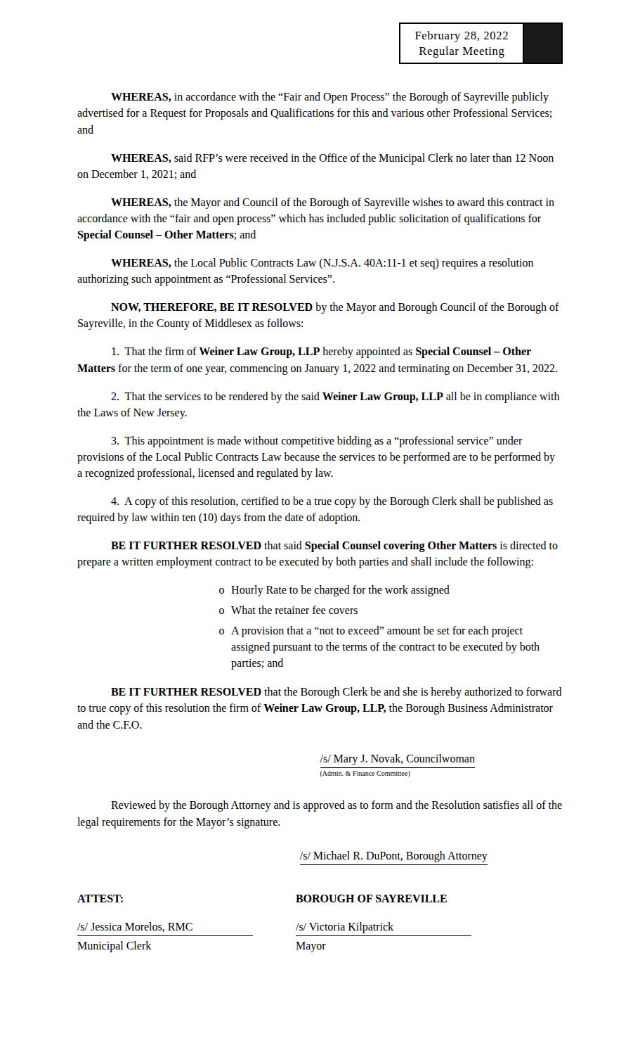February 28, 2022 Regular Meeting
WHEREAS, in accordance with the “Fair and Open Process” the Borough of Sayreville publicly advertised for a Request for Proposals and Qualifications for this and various other Professional Services; and
WHEREAS, said RFP’s were received in the Office of the Municipal Clerk no later than 12 Noon on December 1, 2021; and
WHEREAS, the Mayor and Council of the Borough of Sayreville wishes to award this contract in accordance with the “fair and open process” which has included public solicitation of qualifications for Special Counsel – Other Matters; and
WHEREAS, the Local Public Contracts Law (N.J.S.A. 40A:11-1 et seq) requires a resolution authorizing such appointment as “Professional Services”.
NOW, THEREFORE, BE IT RESOLVED by the Mayor and Borough Council of the Borough of Sayreville, in the County of Middlesex as follows:
1. That the firm of Weiner Law Group, LLP hereby appointed as Special Counsel – Other Matters for the term of one year, commencing on January 1, 2022 and terminating on December 31, 2022.
2. That the services to be rendered by the said Weiner Law Group, LLP all be in compliance with the Laws of New Jersey.
3. This appointment is made without competitive bidding as a “professional service” under provisions of the Local Public Contracts Law because the services to be performed are to be performed by a recognized professional, licensed and regulated by law.
4. A copy of this resolution, certified to be a true copy by the Borough Clerk shall be published as required by law within ten (10) days from the date of adoption.
BE IT FURTHER RESOLVED that said Special Counsel covering Other Matters is directed to prepare a written employment contract to be executed by both parties and shall include the following:
Hourly Rate to be charged for the work assigned
What the retainer fee covers
A provision that a “not to exceed” amount be set for each project assigned pursuant to the terms of the contract to be executed by both parties; and
BE IT FURTHER RESOLVED that the Borough Clerk be and she is hereby authorized to forward to true copy of this resolution the firm of Weiner Law Group, LLP, the Borough Business Administrator and the C.F.O.
/s/ Mary J. Novak, Councilwoman (Admin. & Finance Committee)
Reviewed by the Borough Attorney and is approved as to form and the Resolution satisfies all of the legal requirements for the Mayor’s signature.
/s/ Michael R. DuPont, Borough Attorney
| ATTEST: /s/ Jessica Morelos, RMC Municipal Clerk | BOROUGH OF SAYREVILLE /s/ Victoria Kilpatrick Mayor |